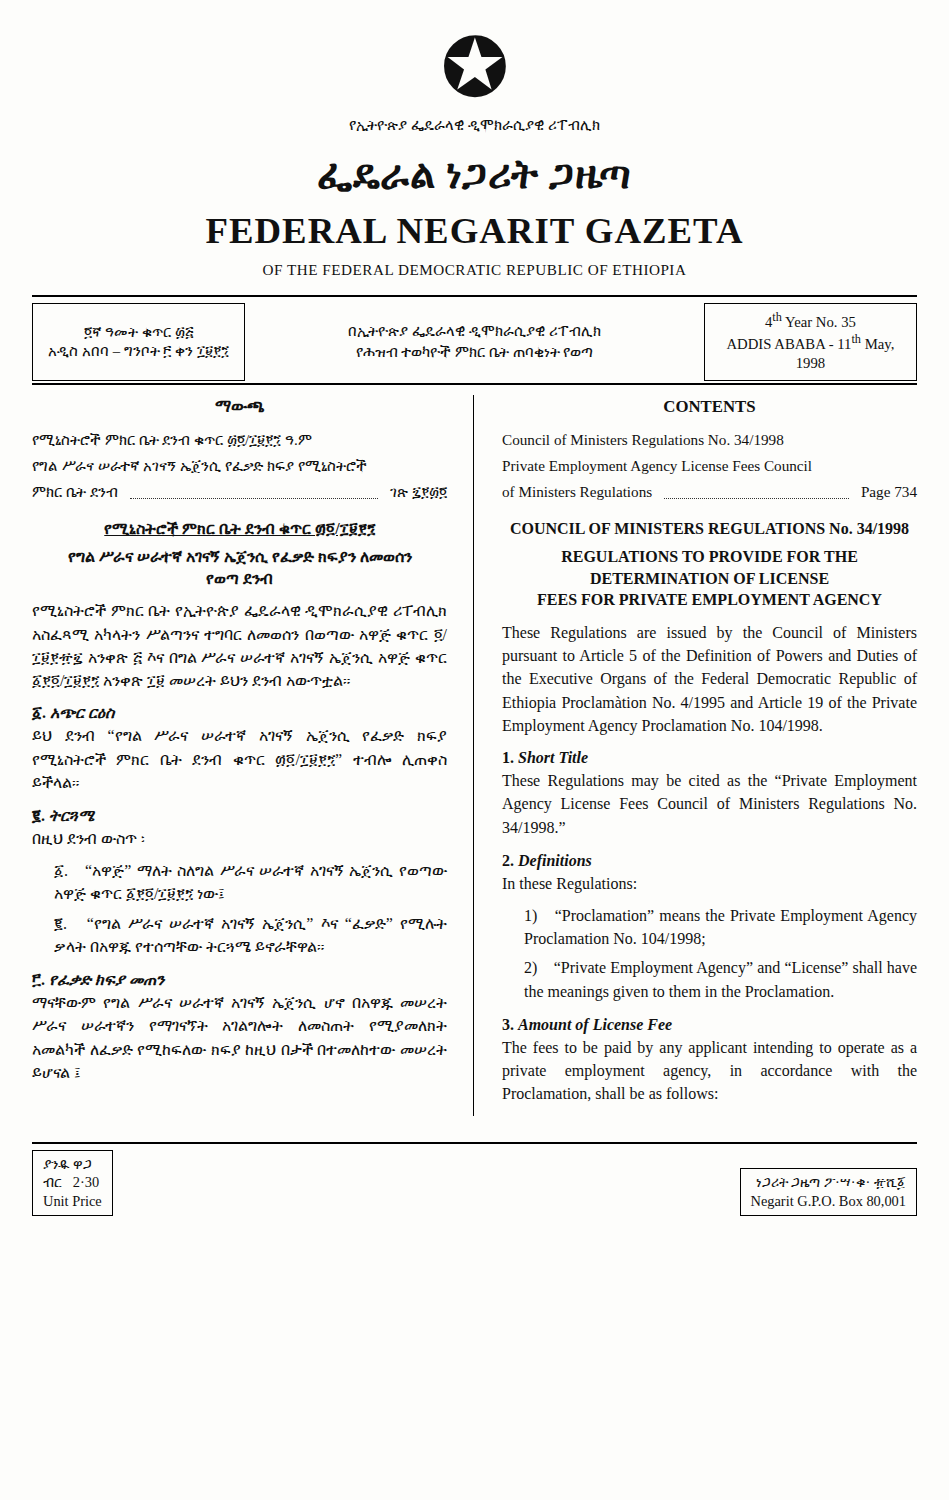✪
የኢትዮጵያ ፌዴራላዊ ዲሞክራሲያዊ ሪፐብሊክ
ፌዴራል ነጋሪት ጋዜጣ
FEDERAL NEGARIT GAZETA
OF THE FEDERAL DEMOCRATIC REPUBLIC OF ETHIOPIA
| ፬ኛ ዓመት ቁጥር ፴፭ አዲስ አበባ – ግንቦት ፫ ቀን ፲፱፻፺ | በኢትዮጵያ ፌዴራላዊ ዲሞክራሲያዊ ሪፐብሊክ የሕዝብ ተወካዮች ምክር ቤት ጠባቂነት የወጣ | 4 th Year No. 35 ADDIS ABABA - 11 th May, 1998 |
ማውጫ
የሚኒስትሮች ምክር ቤት ደንብ ቁጥር ፴፬/፲፱፻፺ ዓ.ም
የግል ሥራና ሠራተኛ አገናኝ ኤጀንሲ የፈቃድ ክፍያ የሚኒስትሮች
ምክር ቤት ደንብ ገጽ ፯፻፴፬
የሚኒስትሮች ምክር ቤት ደንብ ቁጥር ፴፬/፲፱፻፺
የግል ሥራና ሠራተኛ አገናኝ ኤጀንሲ የፈቃድ ክፍያን ለመወሰን
የወጣ ደንብ
የሚኒስትሮች ምክር ቤት የኢትዮጵያ ፌዴራላዊ ዲሞክራሲያዊ ሪፐብሊክ አስፈጻሚ አካላትን ሥልጣንና ተግባር ለመወሰን በወጣው አዋጅ ቁጥር ፬/፲፱፻፹፯ አንቀጽ ፭ እና በግል ሥራና ሠራተኛ አገናኝ ኤጀንሲ አዋጅ ቁጥር ፩፻፬/፲፱፻፺ አንቀጽ ፲፱ መሠረት ይህን ደንብ አውጥቷል።
፩. አጭር ርዕስ
ይህ ደንብ “የግል ሥራና ሠራተኛ አገናኝ ኤጀንሲ የፈቃድ ክፍያ የሚኒስትሮች ምክር ቤት ደንብ ቁጥር ፴፬/፲፱፻፺” ተብሎ ሊጠቀስ ይችላል።
፪. ትርጓሜ
በዚህ ደንብ ውስጥ ፡
፩. “አዋጅ” ማለት ስለግል ሥራና ሠራተኛ አገናኝ ኤጀንሲ የወጣው አዋጅ ቁጥር ፩፻፬/፲፱፻፺ ነው፤
፪. “የግል ሥራና ሠራተኛ አገናኝ ኤጀንሲ” እና “ፈቃድ” የሚሉት ቃላት በአዋጁ የተሰጣቸው ትርጓሜ ይኖራቸዋል።
፫. የፈቃድ ክፍያ መጠን
ማናቸውም የግል ሥራና ሠራተኛ አገናኝ ኤጀንሲ ሆኖ በአዋጁ መሠረት ሥራና ሠራተኛን የማገናኘት አገልግሎት ለመስጠት የሚያመለክት አመልካች ለፈቃድ የሚከፍለው ክፍያ ከዚህ በታች በተመለከተው መሠረት ይሆናል ፤
CONTENTS
Council of Ministers Regulations No. 34/1998
Private Employment Agency License Fees Council
of Ministers Regulations Page 734
COUNCIL OF MINISTERS REGULATIONS No. 34/1998
REGULATIONS TO PROVIDE FOR THE
DETERMINATION OF LICENSE
FEES FOR PRIVATE EMPLOYMENT AGENCY
These Regulations are issued by the Council of Ministers pursuant to Article 5 of the Definition of Powers and Duties of the Executive Organs of the Federal Democratic Republic of Ethiopia Proclamàtion No. 4/1995 and Article 19 of the Private Employment Agency Proclamation No. 104/1998.
1. Short Title
These Regulations may be cited as the “Private Employment Agency License Fees Council of Ministers Regulations No. 34/1998.”
2. Definitions
In these Regulations:
1) “Proclamation” means the Private Employment Agency Proclamation No. 104/1998;
2) “Private Employment Agency” and “License” shall have the meanings given to them in the Proclamation.
3. Amount of License Fee
The fees to be paid by any applicant intending to operate as a private employment agency, in accordance with the Proclamation, shall be as follows:
ያንዱ ዋጋ ብር 2·30
Unit Price
ነጋሪት ጋዜጣ ፖ·ሣ·ቁ· ፹ሺ፩
Negarit G.P.O. Box 80,001